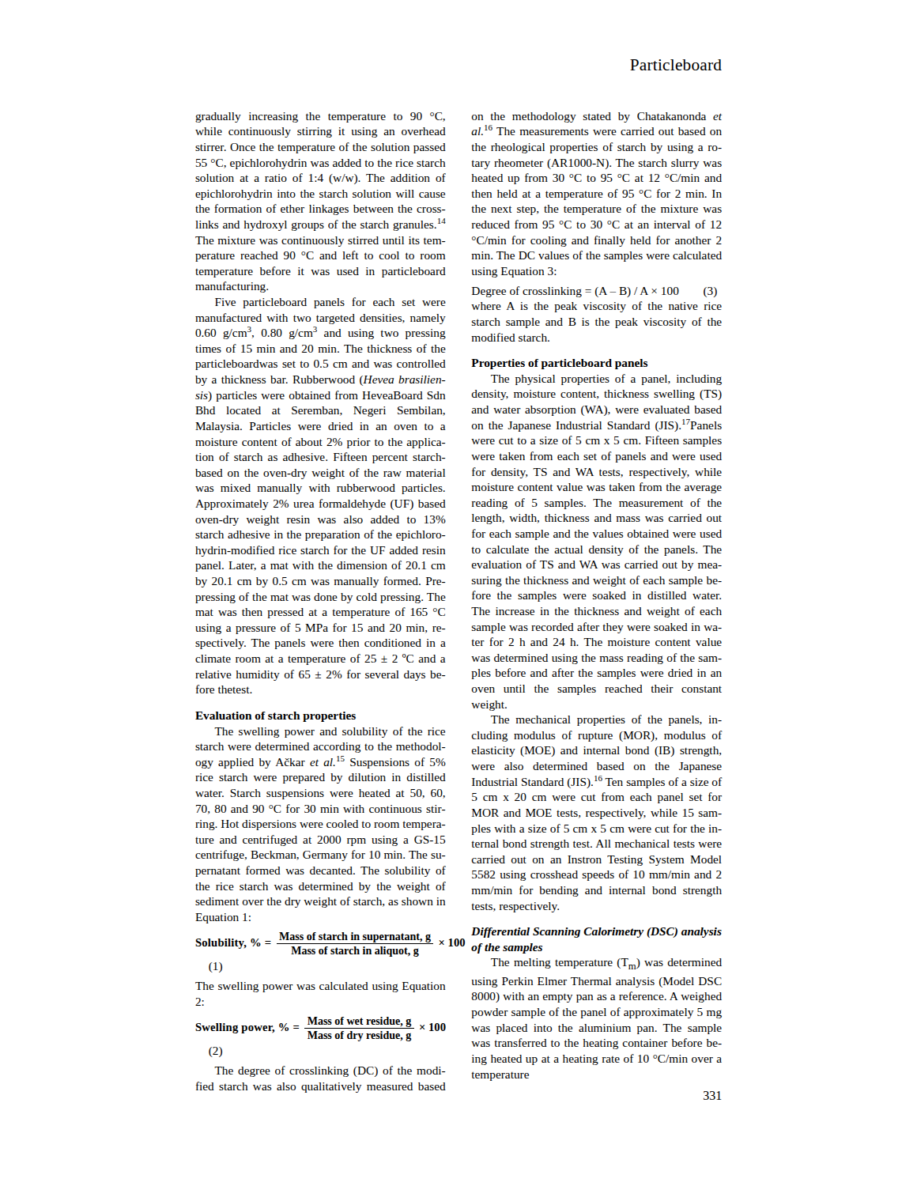Particleboard
gradually increasing the temperature to 90 °C, while continuously stirring it using an overhead stirrer. Once the temperature of the solution passed 55 °C, epichlorohydrin was added to the rice starch solution at a ratio of 1:4 (w/w). The addition of epichlorohydrin into the starch solution will cause the formation of ether linkages between the cross-links and hydroxyl groups of the starch granules.14 The mixture was continuously stirred until its temperature reached 90 °C and left to cool to room temperature before it was used in particleboard manufacturing.
Five particleboard panels for each set were manufactured with two targeted densities, namely 0.60 g/cm3, 0.80 g/cm3 and using two pressing times of 15 min and 20 min. The thickness of the particleboardwas set to 0.5 cm and was controlled by a thickness bar. Rubberwood (Hevea brasiliensis) particles were obtained from HeveaBoard Sdn Bhd located at Seremban, Negeri Sembilan, Malaysia. Particles were dried in an oven to a moisture content of about 2% prior to the application of starch as adhesive. Fifteen percent starch-based on the oven-dry weight of the raw material was mixed manually with rubberwood particles. Approximately 2% urea formaldehyde (UF) based oven-dry weight resin was also added to 13% starch adhesive in the preparation of the epichlorohydrin-modified rice starch for the UF added resin panel. Later, a mat with the dimension of 20.1 cm by 20.1 cm by 0.5 cm was manually formed. Pre-pressing of the mat was done by cold pressing. The mat was then pressed at a temperature of 165 °C using a pressure of 5 MPa for 15 and 20 min, respectively. The panels were then conditioned in a climate room at a temperature of 25 ± 2 ºC and a relative humidity of 65 ± 2% for several days before thetest.
Evaluation of starch properties
The swelling power and solubility of the rice starch were determined according to the methodology applied by Ačkar et al.15 Suspensions of 5% rice starch were prepared by dilution in distilled water. Starch suspensions were heated at 50, 60, 70, 80 and 90 °C for 30 min with continuous stirring. Hot dispersions were cooled to room temperature and centrifuged at 2000 rpm using a GS-15 centrifuge, Beckman, Germany for 10 min. The supernatant formed was decanted. The solubility of the rice starch was determined by the weight of sediment over the dry weight of starch, as shown in Equation 1:
Solubility, % = Mass of starch in supernatant, g Mass of starch in aliquot, g × 100
(1)
The swelling power was calculated using Equation 2:
Swelling power, % = Mass of wet residue, g Mass of dry residue, g × 100
(2)
The degree of crosslinking (DC) of the modified starch was also qualitatively measured based on the methodology stated by Chatakanonda et al.16 The measurements were carried out based on the rheological properties of starch by using a rotary rheometer (AR1000-N). The starch slurry was heated up from 30 °C to 95 °C at 12 °C/min and then held at a temperature of 95 °C for 2 min. In the next step, the temperature of the mixture was reduced from 95 °C to 30 °C at an interval of 12 °C/min for cooling and finally held for another 2 min. The DC values of the samples were calculated using Equation 3:
Degree of crosslinking = (A – B) / A × 100 (3)
where A is the peak viscosity of the native rice starch sample and B is the peak viscosity of the modified starch.
Properties of particleboard panels
The physical properties of a panel, including density, moisture content, thickness swelling (TS) and water absorption (WA), were evaluated based on the Japanese Industrial Standard (JIS).17Panels were cut to a size of 5 cm x 5 cm. Fifteen samples were taken from each set of panels and were used for density, TS and WA tests, respectively, while moisture content value was taken from the average reading of 5 samples. The measurement of the length, width, thickness and mass was carried out for each sample and the values obtained were used to calculate the actual density of the panels. The evaluation of TS and WA was carried out by measuring the thickness and weight of each sample before the samples were soaked in distilled water. The increase in the thickness and weight of each sample was recorded after they were soaked in water for 2 h and 24 h. The moisture content value was determined using the mass reading of the samples before and after the samples were dried in an oven until the samples reached their constant weight.
The mechanical properties of the panels, including modulus of rupture (MOR), modulus of elasticity (MOE) and internal bond (IB) strength, were also determined based on the Japanese Industrial Standard (JIS).16 Ten samples of a size of 5 cm x 20 cm were cut from each panel set for MOR and MOE tests, respectively, while 15 samples with a size of 5 cm x 5 cm were cut for the internal bond strength test. All mechanical tests were carried out on an Instron Testing System Model 5582 using crosshead speeds of 10 mm/min and 2 mm/min for bending and internal bond strength tests, respectively.
Differential Scanning Calorimetry (DSC) analysis of the samples
The melting temperature (Tm) was determined using Perkin Elmer Thermal analysis (Model DSC 8000) with an empty pan as a reference. A weighed powder sample of the panel of approximately 5 mg was placed into the aluminium pan. The sample was transferred to the heating container before being heated up at a heating rate of 10 °C/min over a temperature
331